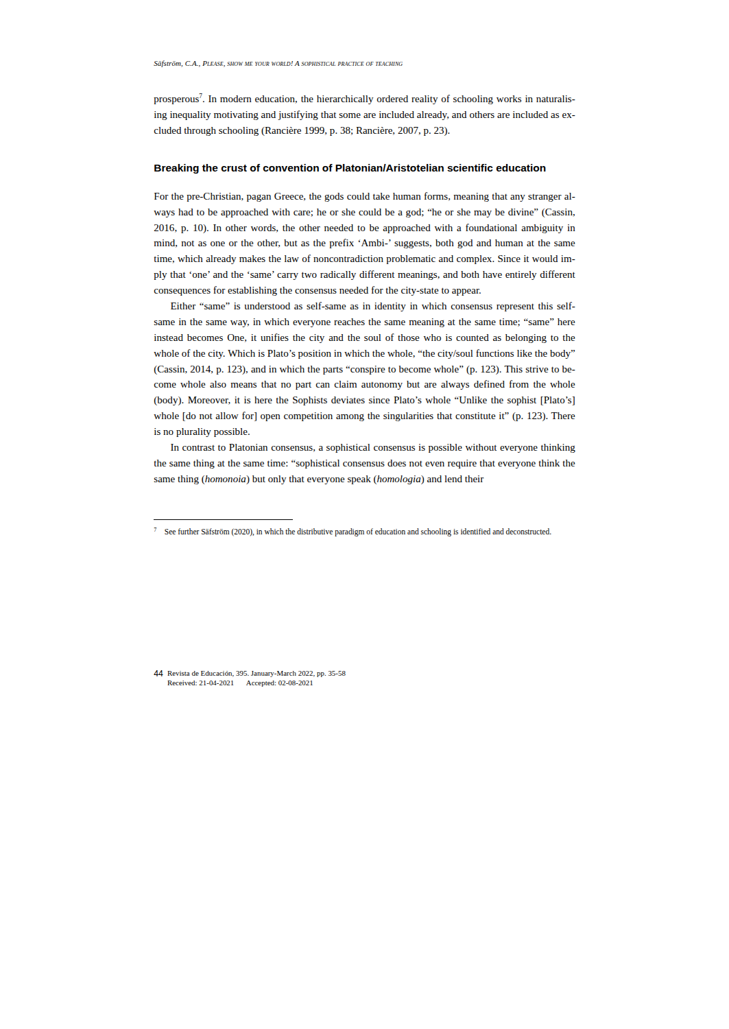Säfström, C.A., Please, show me your world! A sophistical practice of teaching
prosperous7. In modern education, the hierarchically ordered reality of schooling works in naturalising inequality motivating and justifying that some are included already, and others are included as excluded through schooling (Rancière 1999, p. 38; Rancière, 2007, p. 23).
Breaking the crust of convention of Platonian/Aristotelian scientific education
For the pre-Christian, pagan Greece, the gods could take human forms, meaning that any stranger always had to be approached with care; he or she could be a god; “he or she may be divine” (Cassin, 2016, p. 10). In other words, the other needed to be approached with a foundational ambiguity in mind, not as one or the other, but as the prefix ‘Ambi-’ suggests, both god and human at the same time, which already makes the law of noncontradiction problematic and complex. Since it would imply that ‘one’ and the ‘same’ carry two radically different meanings, and both have entirely different consequences for establishing the consensus needed for the city-state to appear.
Either “same” is understood as self-same as in identity in which consensus represent this self-same in the same way, in which everyone reaches the same meaning at the same time; “same” here instead becomes One, it unifies the city and the soul of those who is counted as belonging to the whole of the city. Which is Plato’s position in which the whole, “the city/soul functions like the body” (Cassin, 2014, p. 123), and in which the parts “conspire to become whole” (p. 123). This strive to become whole also means that no part can claim autonomy but are always defined from the whole (body). Moreover, it is here the Sophists deviates since Plato’s whole “Unlike the sophist [Plato’s] whole [do not allow for] open competition among the singularities that constitute it” (p. 123). There is no plurality possible.
In contrast to Platonian consensus, a sophistical consensus is possible without everyone thinking the same thing at the same time: “sophistical consensus does not even require that everyone think the same thing (homonoia) but only that everyone speak (homologia) and lend their
7 See further Säfström (2020), in which the distributive paradigm of education and schooling is identified and deconstructed.
44 Revista de Educación, 395. January-March 2022, pp. 35-58 Received: 21-04-2021 Accepted: 02-08-2021